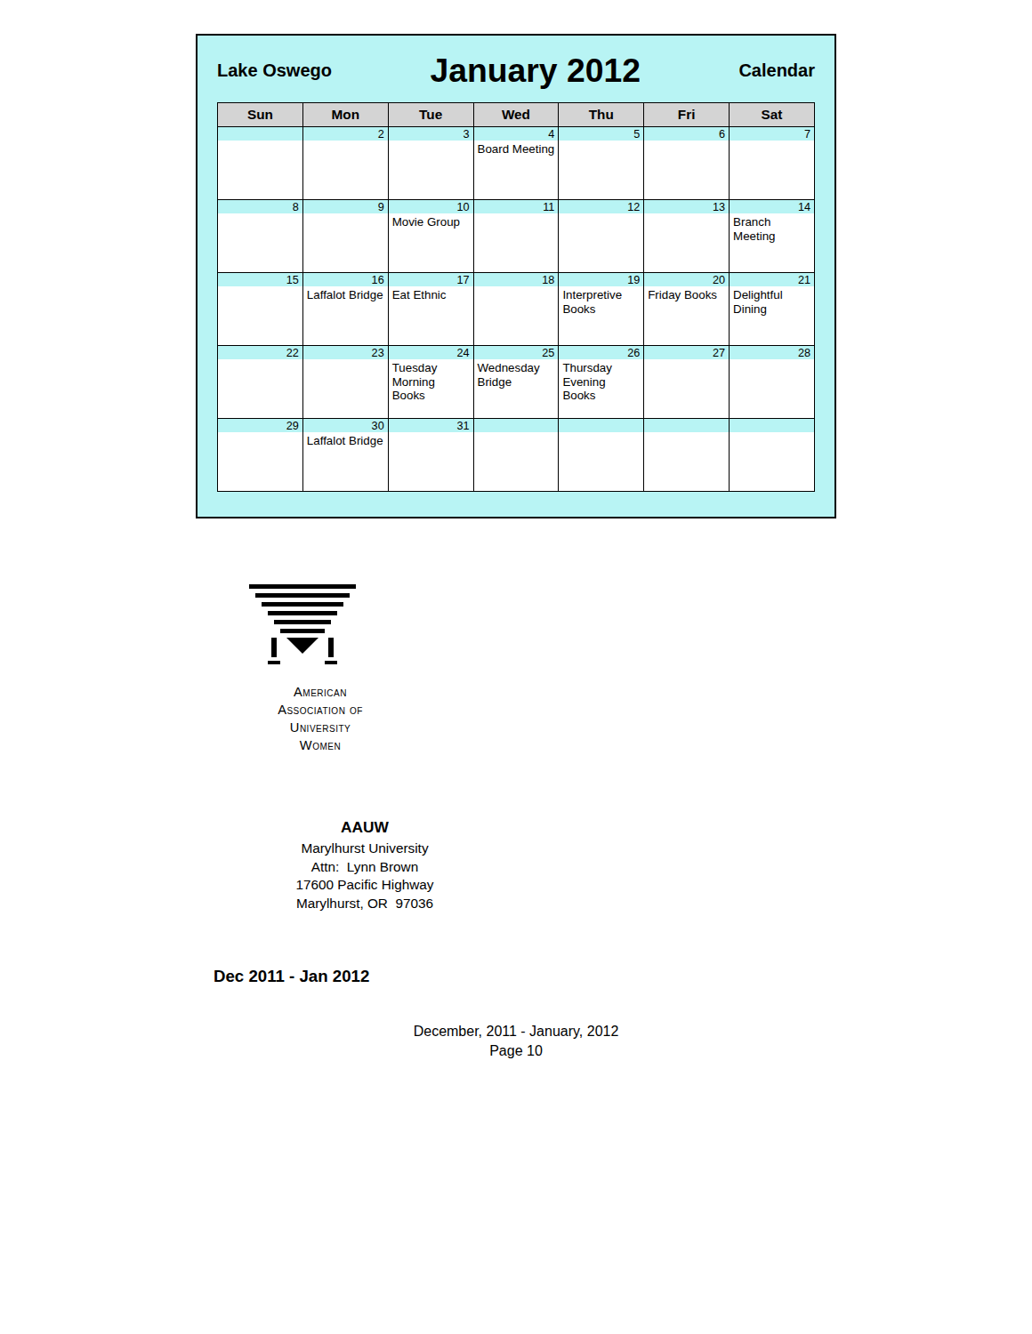Lake Oswego
January 2012
Calendar
| Sun | Mon | Tue | Wed | Thu | Fri | Sat |
| --- | --- | --- | --- | --- | --- | --- |
| | 2 | 3 | 4 | 5 | 6 | 7 |
| | | | Board Meeting | | | |
| 8 | 9 | 10 | 11 | 12 | 13 | 14 |
| | | Movie Group | | | | Branch Meeting |
| 15 | 16 | 17 | 18 | 19 | 20 | 21 |
| | Laffalot Bridge | Eat Ethnic | | Interpretive Books | Friday Books | Delightful Dining |
| 22 | 23 | 24 | 25 | 26 | 27 | 28 |
| | | Tuesday Morning Books | Wednesday Bridge | Thursday Evening Books | | |
| 29 | 30 | 31 | | | | |
| | Laffalot Bridge | | | | | |
American
Association of
University
Women
AAUW
Marylhurst University
Attn: Lynn Brown
17600 Pacific Highway
Marylhurst, OR 97036
Dec 2011 - Jan 2012
December, 2011 - January, 2012
Page 10